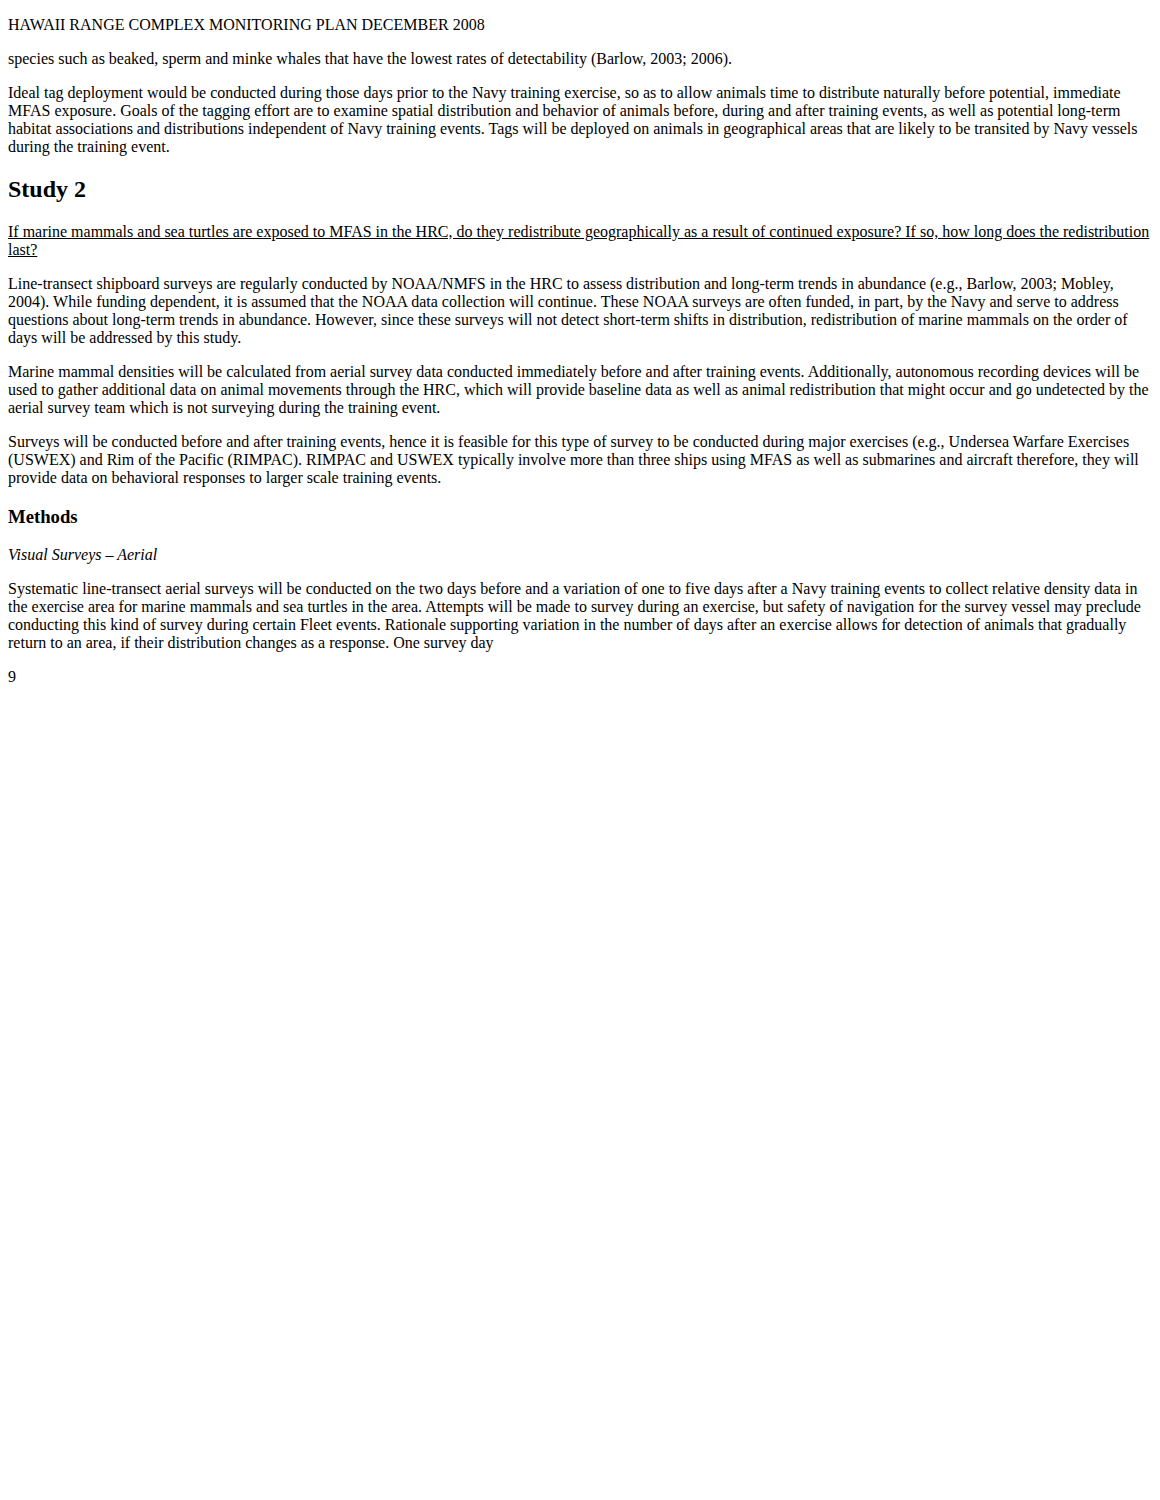HAWAII RANGE COMPLEX MONITORING PLAN DECEMBER 2008
species such as beaked, sperm and minke whales that have the lowest rates of detectability (Barlow, 2003; 2006).
Ideal tag deployment would be conducted during those days prior to the Navy training exercise, so as to allow animals time to distribute naturally before potential, immediate MFAS exposure. Goals of the tagging effort are to examine spatial distribution and behavior of animals before, during and after training events, as well as potential long-term habitat associations and distributions independent of Navy training events. Tags will be deployed on animals in geographical areas that are likely to be transited by Navy vessels during the training event.
Study 2
If marine mammals and sea turtles are exposed to MFAS in the HRC, do they redistribute geographically as a result of continued exposure? If so, how long does the redistribution last?
Line-transect shipboard surveys are regularly conducted by NOAA/NMFS in the HRC to assess distribution and long-term trends in abundance (e.g., Barlow, 2003; Mobley, 2004). While funding dependent, it is assumed that the NOAA data collection will continue. These NOAA surveys are often funded, in part, by the Navy and serve to address questions about long-term trends in abundance. However, since these surveys will not detect short-term shifts in distribution, redistribution of marine mammals on the order of days will be addressed by this study.
Marine mammal densities will be calculated from aerial survey data conducted immediately before and after training events. Additionally, autonomous recording devices will be used to gather additional data on animal movements through the HRC, which will provide baseline data as well as animal redistribution that might occur and go undetected by the aerial survey team which is not surveying during the training event.
Surveys will be conducted before and after training events, hence it is feasible for this type of survey to be conducted during major exercises (e.g., Undersea Warfare Exercises (USWEX) and Rim of the Pacific (RIMPAC). RIMPAC and USWEX typically involve more than three ships using MFAS as well as submarines and aircraft therefore, they will provide data on behavioral responses to larger scale training events.
Methods
Visual Surveys – Aerial
Systematic line-transect aerial surveys will be conducted on the two days before and a variation of one to five days after a Navy training events to collect relative density data in the exercise area for marine mammals and sea turtles in the area. Attempts will be made to survey during an exercise, but safety of navigation for the survey vessel may preclude conducting this kind of survey during certain Fleet events. Rationale supporting variation in the number of days after an exercise allows for detection of animals that gradually return to an area, if their distribution changes as a response. One survey day
9